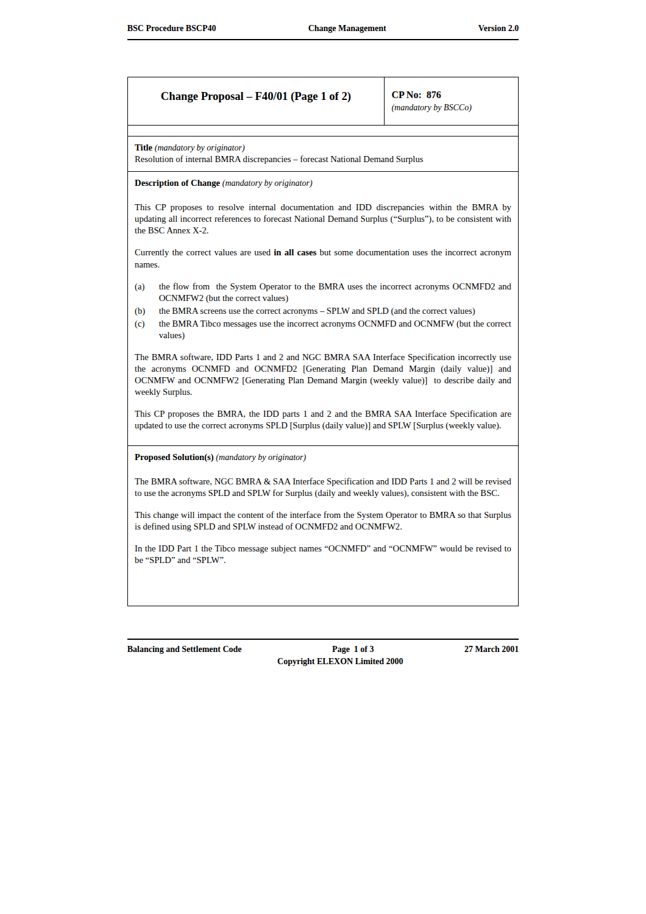BSC Procedure BSCP40 Change Management Version 2.0
| Change Proposal – F40/01 (Page 1 of 2) | CP No: 876 (mandatory by BSCCo) |
| Title (mandatory by originator) Resolution of internal BMRA discrepancies – forecast National Demand Surplus |
| Description of Change (mandatory by originator) This CP proposes to resolve internal documentation and IDD discrepancies within the BMRA by updating all incorrect references to forecast National Demand Surplus (“Surplus”), to be consistent with the BSC Annex X-2. Currently the correct values are used in all cases but some documentation uses the incorrect acronym names. (a) the flow from the System Operator to the BMRA uses the incorrect acronyms OCNMFD2 and OCNMFW2 (but the correct values) (b) the BMRA screens use the correct acronyms – SPLW and SPLD (and the correct values) (c) the BMRA Tibco messages use the incorrect acronyms OCNMFD and OCNMFW (but the correct values) The BMRA software, IDD Parts 1 and 2 and NGC BMRA SAA Interface Specification incorrectly use the acronyms OCNMFD and OCNMFD2 [Generating Plan Demand Margin (daily value)] and OCNMFW and OCNMFW2 [Generating Plan Demand Margin (weekly value)] to describe daily and weekly Surplus. This CP proposes the BMRA, the IDD parts 1 and 2 and the BMRA SAA Interface Specification are updated to use the correct acronyms SPLD [Surplus (daily value)] and SPLW [Surplus (weekly value). |
| Proposed Solution(s) (mandatory by originator) The BMRA software, NGC BMRA & SAA Interface Specification and IDD Parts 1 and 2 will be revised to use the acronyms SPLD and SPLW for Surplus (daily and weekly values), consistent with the BSC. This change will impact the content of the interface from the System Operator to BMRA so that Surplus is defined using SPLD and SPLW instead of OCNMFD2 and OCNMFW2. In the IDD Part 1 the Tibco message subject names “OCNMFD” and “OCNMFW” would be revised to be “SPLD” and “SPLW”. |
Balancing and Settlement Code Page 1 of 3 27 March 2001
Copyright ELEXON Limited 2000